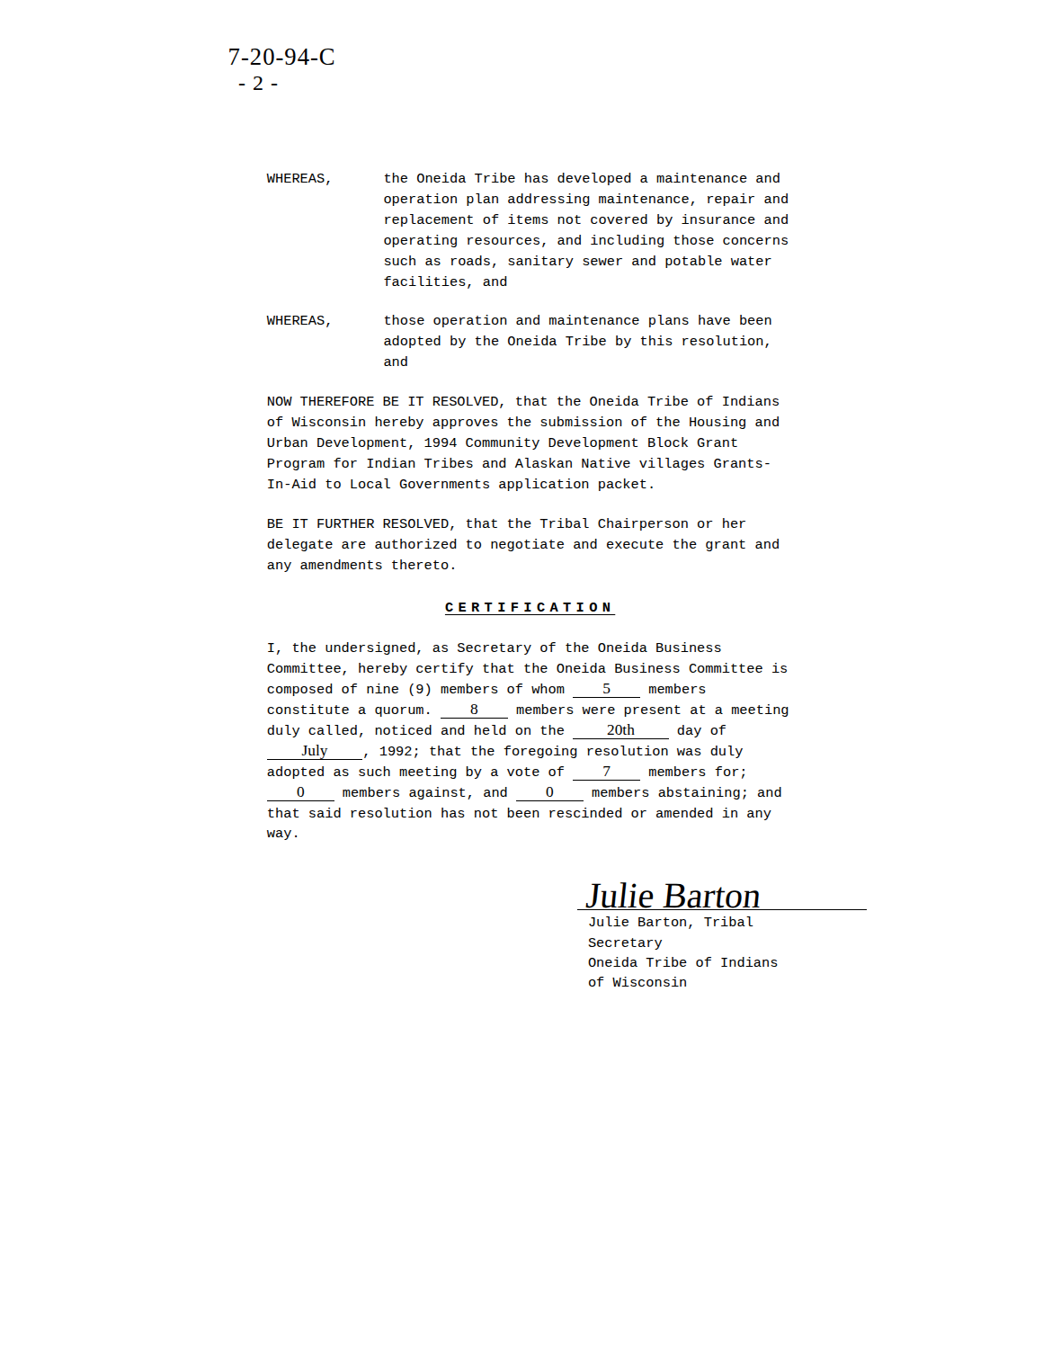7-20-94-C - 2 -
WHEREAS,
the Oneida Tribe has developed a maintenance and operation plan addressing maintenance, repair and replacement of items not covered by insurance and operating resources, and including those concerns such as roads, sanitary sewer and potable water facilities, and
WHEREAS,
those operation and maintenance plans have been adopted by the Oneida Tribe by this resolution, and
NOW THEREFORE BE IT RESOLVED, that the Oneida Tribe of Indians of Wisconsin hereby approves the submission of the Housing and Urban Development, 1994 Community Development Block Grant Program for Indian Tribes and Alaskan Native villages Grants-In-Aid to Local Governments application packet.
BE IT FURTHER RESOLVED, that the Tribal Chairperson or her delegate are authorized to negotiate and execute the grant and any amendments thereto.
CERTIFICATION
I, the undersigned, as Secretary of the Oneida Business Committee, hereby certify that the Oneida Business Committee is composed of nine (9) members of whom 5 members constitute a quorum. 8 members were present at a meeting duly called, noticed and held on the 20th day of July, 1992; that the foregoing resolution was duly adopted as such meeting by a vote of 7 members for; 0 members against, and 0 members abstaining; and that said resolution has not been rescinded or amended in any way.
Julie Barton
Julie Barton, Tribal Secretary
Oneida Tribe of Indians of Wisconsin